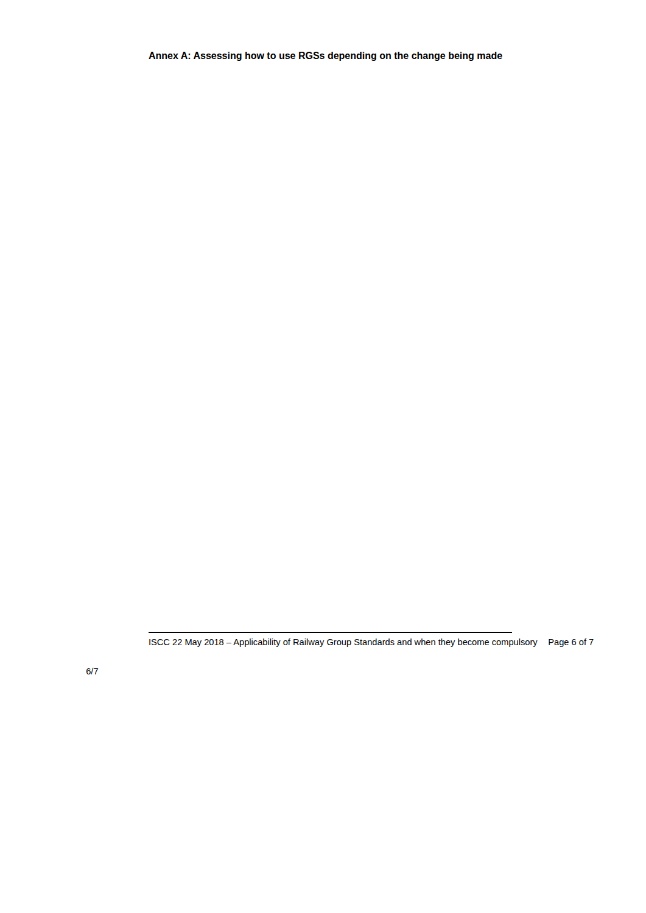Annex A: Assessing how to use RGSs depending on the change being made
ISCC 22 May 2018 – Applicability of Railway Group Standards and when they become compulsoryPage 6 of 7
6/7